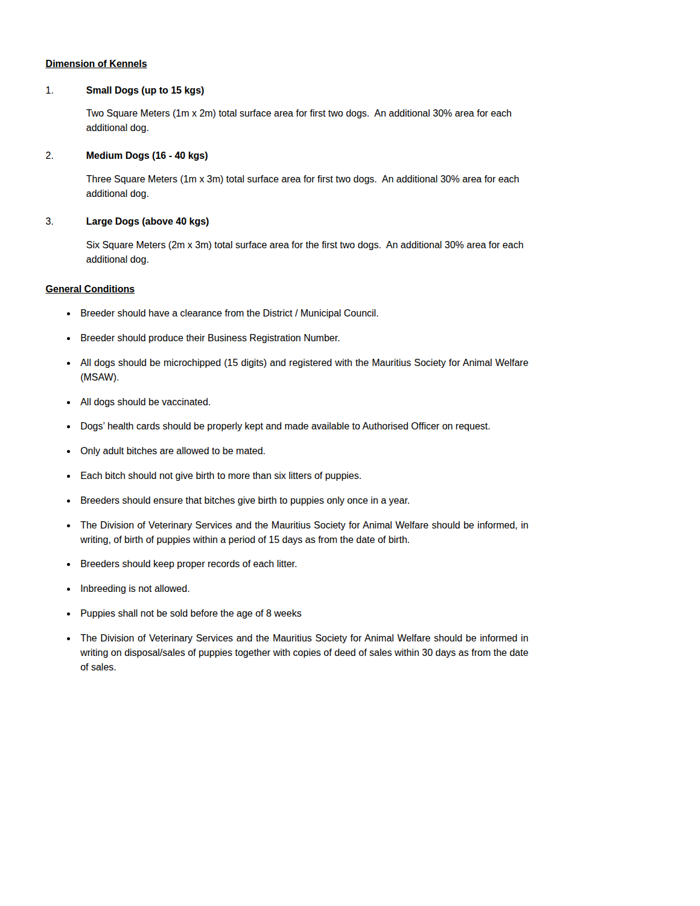Dimension of Kennels
Small Dogs (up to 15 kgs)
Two Square Meters (1m x 2m) total surface area for first two dogs. An additional 30% area for each additional dog.
Medium Dogs (16 - 40 kgs)
Three Square Meters (1m x 3m) total surface area for first two dogs. An additional 30% area for each additional dog.
Large Dogs (above 40 kgs)
Six Square Meters (2m x 3m) total surface area for the first two dogs. An additional 30% area for each additional dog.
General Conditions
Breeder should have a clearance from the District / Municipal Council.
Breeder should produce their Business Registration Number.
All dogs should be microchipped (15 digits) and registered with the Mauritius Society for Animal Welfare (MSAW).
All dogs should be vaccinated.
Dogs’ health cards should be properly kept and made available to Authorised Officer on request.
Only adult bitches are allowed to be mated.
Each bitch should not give birth to more than six litters of puppies.
Breeders should ensure that bitches give birth to puppies only once in a year.
The Division of Veterinary Services and the Mauritius Society for Animal Welfare should be informed, in writing, of birth of puppies within a period of 15 days as from the date of birth.
Breeders should keep proper records of each litter.
Inbreeding is not allowed.
Puppies shall not be sold before the age of 8 weeks
The Division of Veterinary Services and the Mauritius Society for Animal Welfare should be informed in writing on disposal/sales of puppies together with copies of deed of sales within 30 days as from the date of sales.